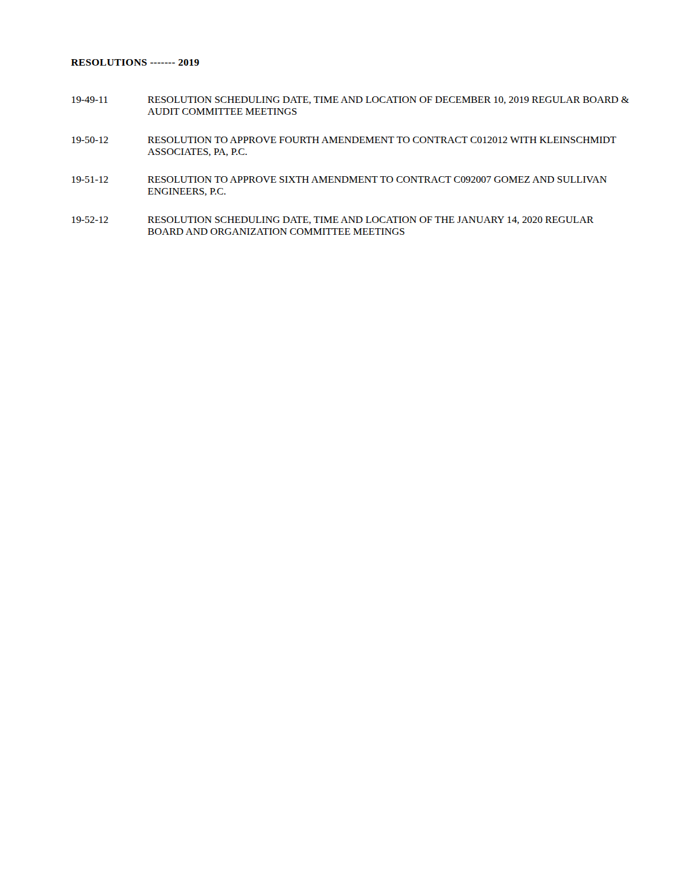RESOLUTIONS ------- 2019
| 19-49-11 | Resolution scheduling date, time and location of December 10, 2019 regular board & audit committee meetings |
| 19-50-12 | Resolution to approve fourth amendement to contract C012012 with Kleinschmidt Associates, PA, P.C. |
| 19-51-12 | Resolution to approve sixth amendment to contract C092007 Gomez and Sullivan Engineers, P.C. |
| 19-52-12 | Resolution scheduling date, time and location of the January 14, 2020 regular board and organization committee meetings |